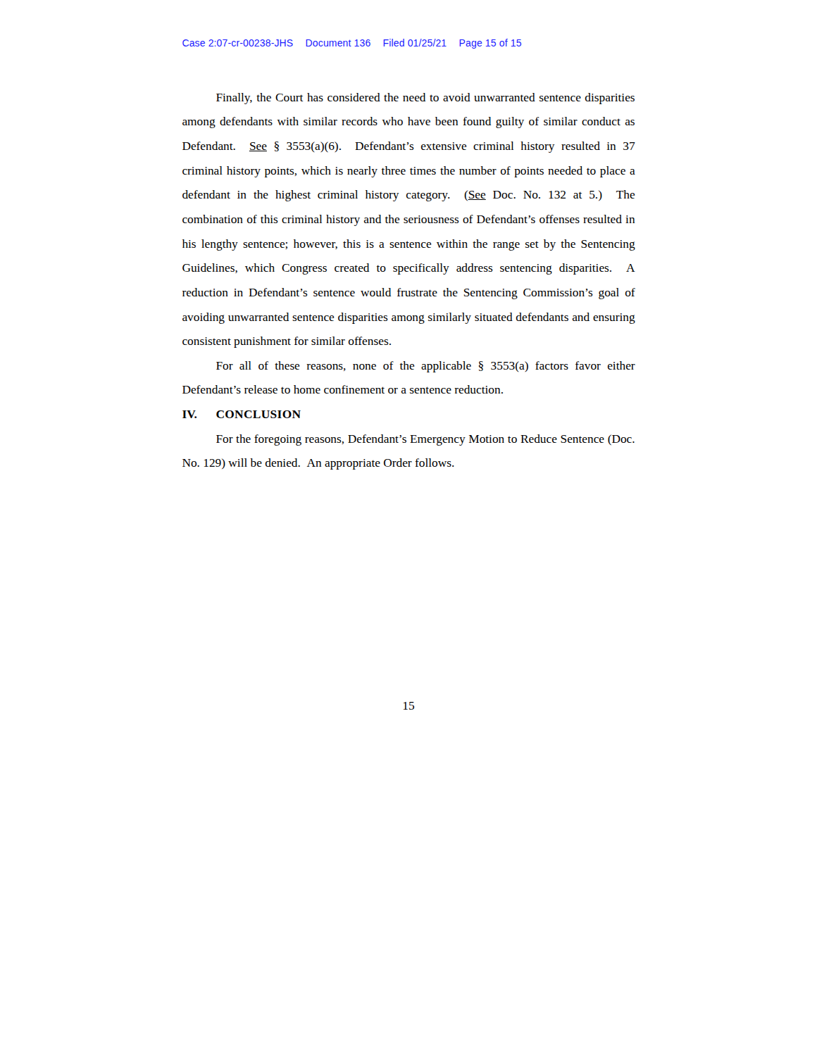Case 2:07-cr-00238-JHS Document 136 Filed 01/25/21 Page 15 of 15
Finally, the Court has considered the need to avoid unwarranted sentence disparities among defendants with similar records who have been found guilty of similar conduct as Defendant. See § 3553(a)(6). Defendant’s extensive criminal history resulted in 37 criminal history points, which is nearly three times the number of points needed to place a defendant in the highest criminal history category. (See Doc. No. 132 at 5.) The combination of this criminal history and the seriousness of Defendant’s offenses resulted in his lengthy sentence; however, this is a sentence within the range set by the Sentencing Guidelines, which Congress created to specifically address sentencing disparities. A reduction in Defendant’s sentence would frustrate the Sentencing Commission’s goal of avoiding unwarranted sentence disparities among similarly situated defendants and ensuring consistent punishment for similar offenses.
For all of these reasons, none of the applicable § 3553(a) factors favor either Defendant’s release to home confinement or a sentence reduction.
IV. CONCLUSION
For the foregoing reasons, Defendant’s Emergency Motion to Reduce Sentence (Doc. No. 129) will be denied. An appropriate Order follows.
15